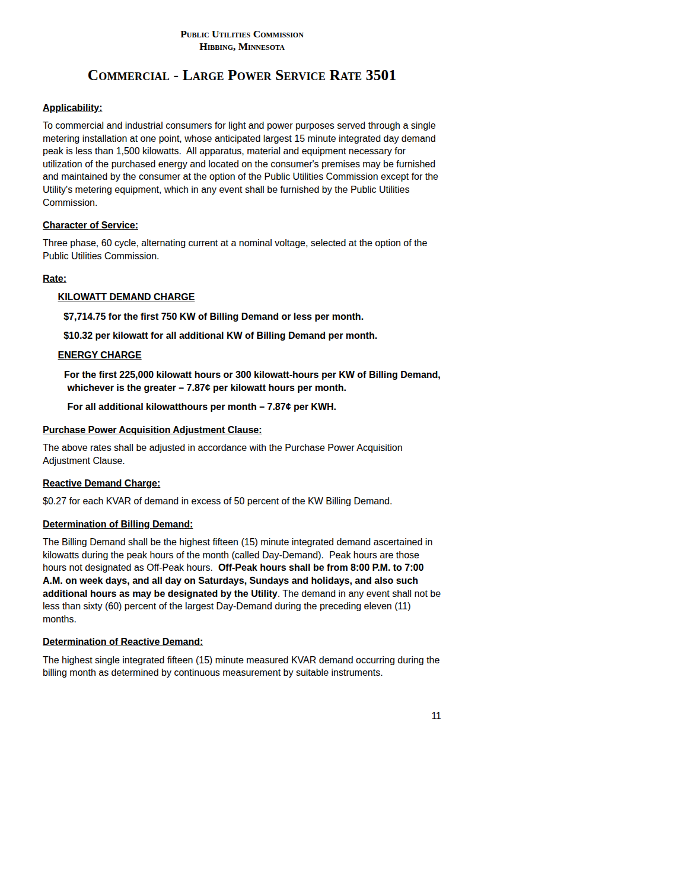Public Utilities Commission
Hibbing, Minnesota
Commercial - Large Power Service Rate 3501
Applicability:
To commercial and industrial consumers for light and power purposes served through a single metering installation at one point, whose anticipated largest 15 minute integrated day demand peak is less than 1,500 kilowatts. All apparatus, material and equipment necessary for utilization of the purchased energy and located on the consumer's premises may be furnished and maintained by the consumer at the option of the Public Utilities Commission except for the Utility's metering equipment, which in any event shall be furnished by the Public Utilities Commission.
Character of Service:
Three phase, 60 cycle, alternating current at a nominal voltage, selected at the option of the Public Utilities Commission.
Rate:
KILOWATT DEMAND CHARGE
$7,714.75 for the first 750 KW of Billing Demand or less per month.
$10.32 per kilowatt for all additional KW of Billing Demand per month.
ENERGY CHARGE
For the first 225,000 kilowatt hours or 300 kilowatt-hours per KW of Billing Demand, whichever is the greater – 7.87¢ per kilowatt hours per month.
For all additional kilowatthours per month – 7.87¢ per KWH.
Purchase Power Acquisition Adjustment Clause:
The above rates shall be adjusted in accordance with the Purchase Power Acquisition Adjustment Clause.
Reactive Demand Charge:
$0.27 for each KVAR of demand in excess of 50 percent of the KW Billing Demand.
Determination of Billing Demand:
The Billing Demand shall be the highest fifteen (15) minute integrated demand ascertained in kilowatts during the peak hours of the month (called Day-Demand). Peak hours are those hours not designated as Off-Peak hours. Off-Peak hours shall be from 8:00 P.M. to 7:00 A.M. on week days, and all day on Saturdays, Sundays and holidays, and also such additional hours as may be designated by the Utility. The demand in any event shall not be less than sixty (60) percent of the largest Day-Demand during the preceding eleven (11) months.
Determination of Reactive Demand:
The highest single integrated fifteen (15) minute measured KVAR demand occurring during the billing month as determined by continuous measurement by suitable instruments.
11